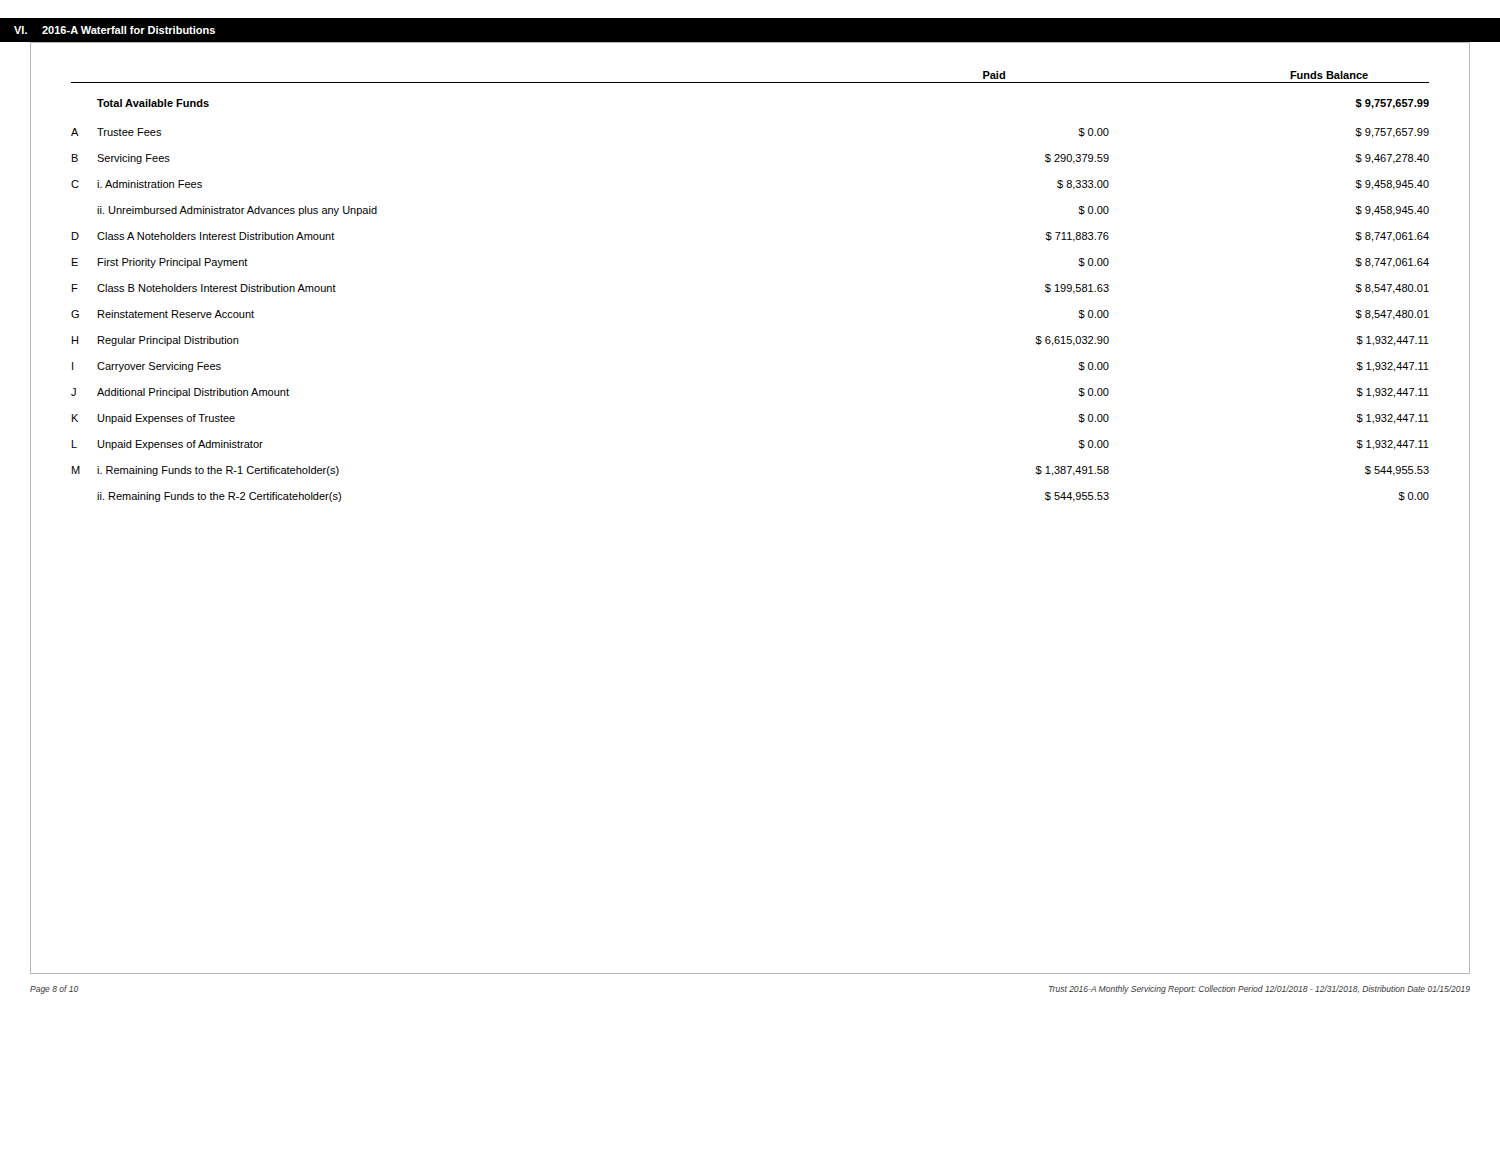VI.
2016-A Waterfall for Distributions
| | | Paid | | Funds Balance |
| | Total Available Funds | | | $ 9,757,657.99 |
| A | Trustee Fees | $ 0.00 | | $ 9,757,657.99 |
| B | Servicing Fees | $ 290,379.59 | | $ 9,467,278.40 |
| C | i. Administration Fees | $ 8,333.00 | | $ 9,458,945.40 |
| | ii. Unreimbursed Administrator Advances plus any Unpaid | $ 0.00 | | $ 9,458,945.40 |
| D | Class A Noteholders Interest Distribution Amount | $ 711,883.76 | | $ 8,747,061.64 |
| E | First Priority Principal Payment | $ 0.00 | | $ 8,747,061.64 |
| F | Class B Noteholders Interest Distribution Amount | $ 199,581.63 | | $ 8,547,480.01 |
| G | Reinstatement Reserve Account | $ 0.00 | | $ 8,547,480.01 |
| H | Regular Principal Distribution | $ 6,615,032.90 | | $ 1,932,447.11 |
| I | Carryover Servicing Fees | $ 0.00 | | $ 1,932,447.11 |
| J | Additional Principal Distribution Amount | $ 0.00 | | $ 1,932,447.11 |
| K | Unpaid Expenses of Trustee | $ 0.00 | | $ 1,932,447.11 |
| L | Unpaid Expenses of Administrator | $ 0.00 | | $ 1,932,447.11 |
| M | i. Remaining Funds to the R-1 Certificateholder(s) | $ 1,387,491.58 | | $ 544,955.53 |
| | ii. Remaining Funds to the R-2 Certificateholder(s) | $ 544,955.53 | | $ 0.00 |
Page 8 of 10
Trust 2016-A Monthly Servicing Report: Collection Period 12/01/2018 - 12/31/2018, Distribution Date 01/15/2019